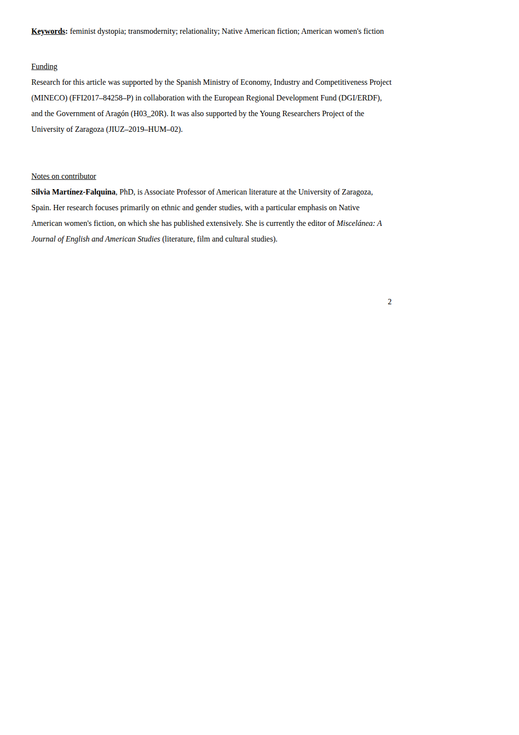Keywords: feminist dystopia; transmodernity; relationality; Native American fiction; American women's fiction
Funding
Research for this article was supported by the Spanish Ministry of Economy, Industry and Competitiveness Project (MINECO) (FFI2017–84258–P) in collaboration with the European Regional Development Fund (DGI/ERDF), and the Government of Aragón (H03_20R). It was also supported by the Young Researchers Project of the University of Zaragoza (JIUZ–2019–HUM–02).
Notes on contributor
Silvia Martínez-Falquina, PhD, is Associate Professor of American literature at the University of Zaragoza, Spain. Her research focuses primarily on ethnic and gender studies, with a particular emphasis on Native American women's fiction, on which she has published extensively. She is currently the editor of Miscelánea: A Journal of English and American Studies (literature, film and cultural studies).
2